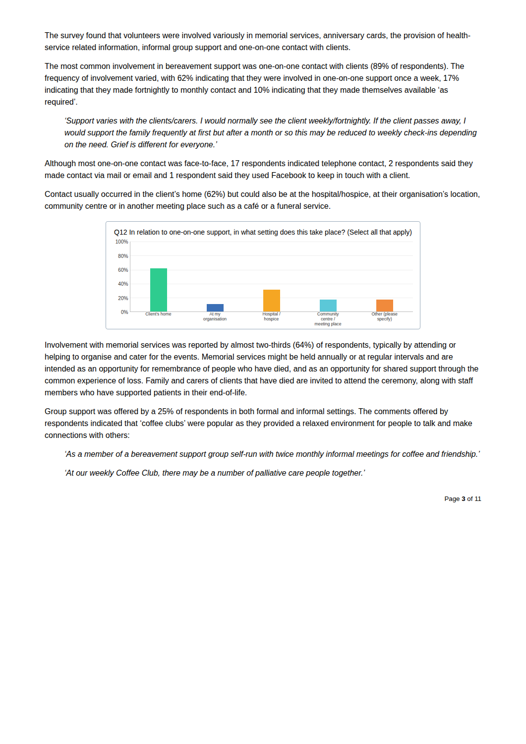The survey found that volunteers were involved variously in memorial services, anniversary cards, the provision of health-service related information, informal group support and one-on-one contact with clients.
The most common involvement in bereavement support was one-on-one contact with clients (89% of respondents). The frequency of involvement varied, with 62% indicating that they were involved in one-on-one support once a week, 17% indicating that they made fortnightly to monthly contact and 10% indicating that they made themselves available ‘as required’.
‘Support varies with the clients/carers. I would normally see the client weekly/fortnightly. If the client passes away, I would support the family frequently at first but after a month or so this may be reduced to weekly check-ins depending on the need. Grief is different for everyone.’
Although most one-on-one contact was face-to-face, 17 respondents indicated telephone contact, 2 respondents said they made contact via mail or email and 1 respondent said they used Facebook to keep in touch with a client.
Contact usually occurred in the client’s home (62%) but could also be at the hospital/hospice, at their organisation’s location, community centre or in another meeting place such as a café or a funeral service.
Q12 In relation to one-on-one support, in what setting does this take place? (Select all that apply)
100% 80% 60% 40% 20% 0%
Client's home
At my organisation
Hospital / hospice
Community centre / meeting place
Other (please specify)
Involvement with memorial services was reported by almost two-thirds (64%) of respondents, typically by attending or helping to organise and cater for the events. Memorial services might be held annually or at regular intervals and are intended as an opportunity for remembrance of people who have died, and as an opportunity for shared support through the common experience of loss. Family and carers of clients that have died are invited to attend the ceremony, along with staff members who have supported patients in their end-of-life.
Group support was offered by a 25% of respondents in both formal and informal settings. The comments offered by respondents indicated that ‘coffee clubs’ were popular as they provided a relaxed environment for people to talk and make connections with others:
‘As a member of a bereavement support group self-run with twice monthly informal meetings for coffee and friendship.’
‘At our weekly Coffee Club, there may be a number of palliative care people together.’
Page 3 of 11